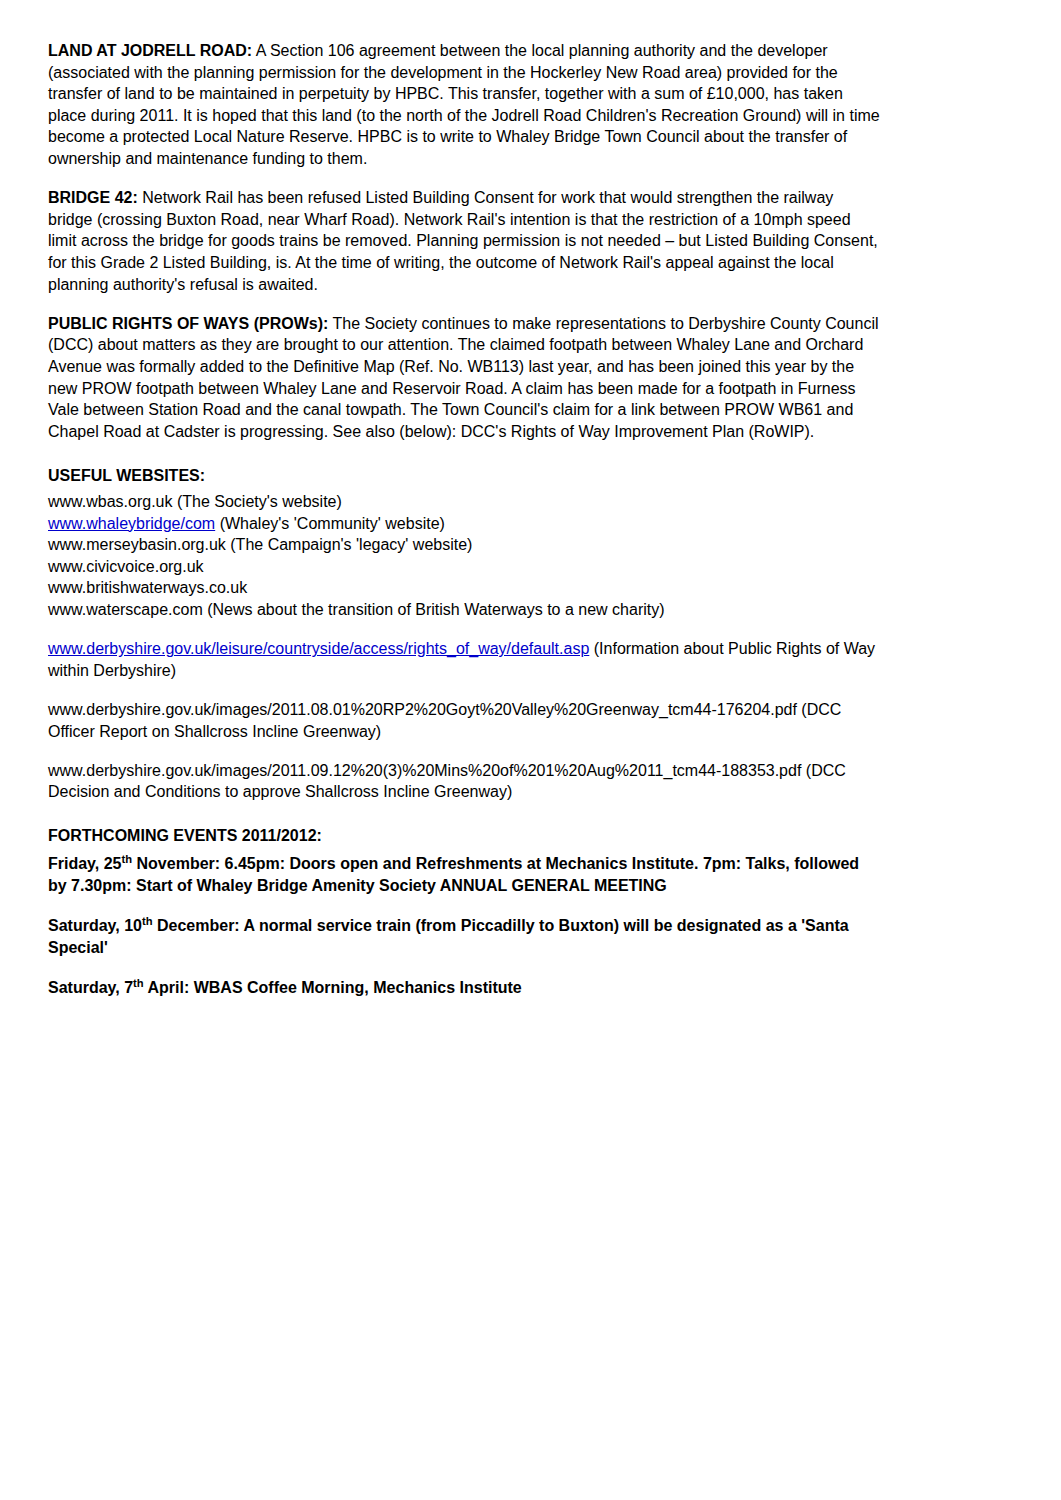LAND AT JODRELL ROAD: A Section 106 agreement between the local planning authority and the developer (associated with the planning permission for the development in the Hockerley New Road area) provided for the transfer of land to be maintained in perpetuity by HPBC. This transfer, together with a sum of £10,000, has taken place during 2011. It is hoped that this land (to the north of the Jodrell Road Children's Recreation Ground) will in time become a protected Local Nature Reserve. HPBC is to write to Whaley Bridge Town Council about the transfer of ownership and maintenance funding to them.
BRIDGE 42: Network Rail has been refused Listed Building Consent for work that would strengthen the railway bridge (crossing Buxton Road, near Wharf Road). Network Rail's intention is that the restriction of a 10mph speed limit across the bridge for goods trains be removed. Planning permission is not needed – but Listed Building Consent, for this Grade 2 Listed Building, is. At the time of writing, the outcome of Network Rail's appeal against the local planning authority's refusal is awaited.
PUBLIC RIGHTS OF WAYS (PROWs): The Society continues to make representations to Derbyshire County Council (DCC) about matters as they are brought to our attention. The claimed footpath between Whaley Lane and Orchard Avenue was formally added to the Definitive Map (Ref. No. WB113) last year, and has been joined this year by the new PROW footpath between Whaley Lane and Reservoir Road. A claim has been made for a footpath in Furness Vale between Station Road and the canal towpath. The Town Council's claim for a link between PROW WB61 and Chapel Road at Cadster is progressing. See also (below): DCC's Rights of Way Improvement Plan (RoWIP).
USEFUL WEBSITES:
www.wbas.org.uk (The Society's website)
www.whaleybridge/com (Whaley's 'Community' website)
www.merseybasin.org.uk (The Campaign's 'legacy' website)
www.civicvoice.org.uk
www.britishwaterways.co.uk
www.waterscape.com (News about the transition of British Waterways to a new charity)
www.derbyshire.gov.uk/leisure/countryside/access/rights_of_way/default.asp (Information about Public Rights of Way within Derbyshire)
www.derbyshire.gov.uk/images/2011.08.01%20RP2%20Goyt%20Valley%20Greenway_tcm44-176204.pdf (DCC Officer Report on Shallcross Incline Greenway)
www.derbyshire.gov.uk/images/2011.09.12%20(3)%20Mins%20of%201%20Aug%2011_tcm44-188353.pdf (DCC Decision and Conditions to approve Shallcross Incline Greenway)
FORTHCOMING EVENTS 2011/2012:
Friday, 25th November: 6.45pm: Doors open and Refreshments at Mechanics Institute. 7pm: Talks, followed by 7.30pm: Start of Whaley Bridge Amenity Society ANNUAL GENERAL MEETING
Saturday, 10th December: A normal service train (from Piccadilly to Buxton) will be designated as a 'Santa Special'
Saturday, 7th April: WBAS Coffee Morning, Mechanics Institute